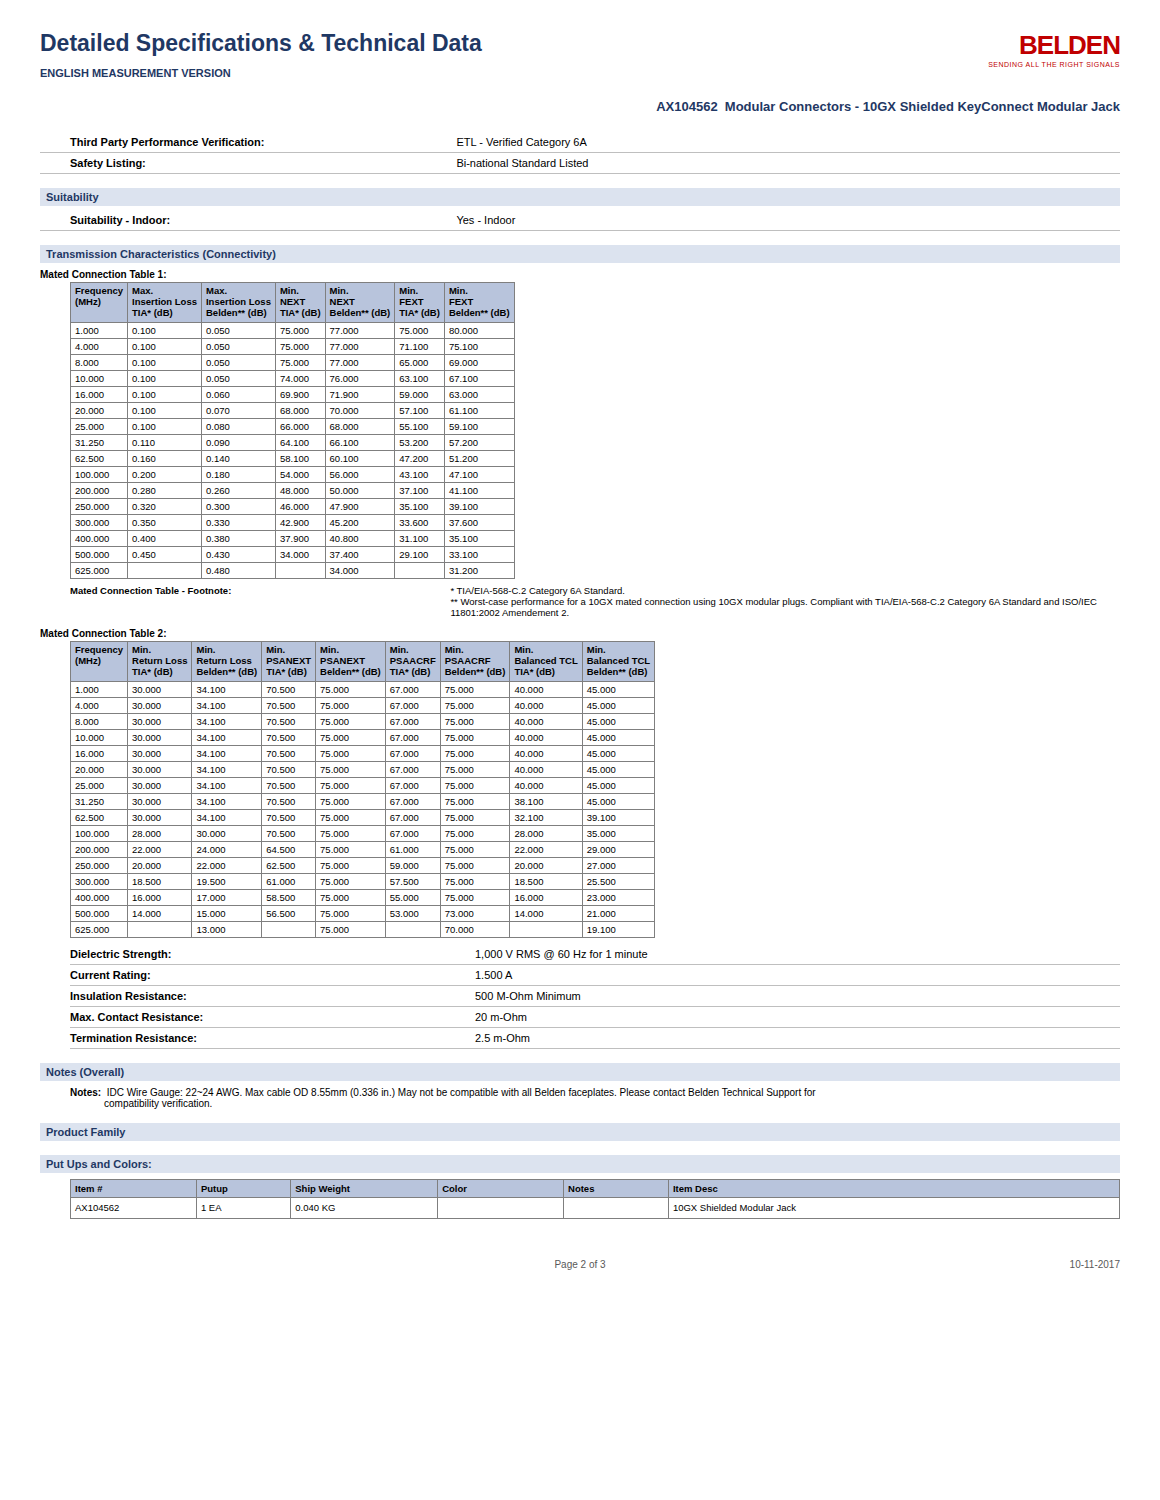Detailed Specifications & Technical Data
BELDEN
SENDING ALL THE RIGHT SIGNALS
ENGLISH MEASUREMENT VERSION
AX104562 Modular Connectors - 10GX Shielded KeyConnect Modular Jack
| Third Party Performance Verification: | ETL - Verified Category 6A |
| Safety Listing: | Bi-national Standard Listed |
Suitability
| Suitability - Indoor: | Yes - Indoor |
Transmission Characteristics (Connectivity)
Mated Connection Table 1:
| Frequency (MHz) | Max. Insertion Loss TIA* (dB) | Max. Insertion Loss Belden** (dB) | Min. NEXT TIA* (dB) | Min. NEXT Belden** (dB) | Min. FEXT TIA* (dB) | Min. FEXT Belden** (dB) |
| --- | --- | --- | --- | --- | --- | --- |
| 1.000 | 0.100 | 0.050 | 75.000 | 77.000 | 75.000 | 80.000 |
| 4.000 | 0.100 | 0.050 | 75.000 | 77.000 | 71.100 | 75.100 |
| 8.000 | 0.100 | 0.050 | 75.000 | 77.000 | 65.000 | 69.000 |
| 10.000 | 0.100 | 0.050 | 74.000 | 76.000 | 63.100 | 67.100 |
| 16.000 | 0.100 | 0.060 | 69.900 | 71.900 | 59.000 | 63.000 |
| 20.000 | 0.100 | 0.070 | 68.000 | 70.000 | 57.100 | 61.100 |
| 25.000 | 0.100 | 0.080 | 66.000 | 68.000 | 55.100 | 59.100 |
| 31.250 | 0.110 | 0.090 | 64.100 | 66.100 | 53.200 | 57.200 |
| 62.500 | 0.160 | 0.140 | 58.100 | 60.100 | 47.200 | 51.200 |
| 100.000 | 0.200 | 0.180 | 54.000 | 56.000 | 43.100 | 47.100 |
| 200.000 | 0.280 | 0.260 | 48.000 | 50.000 | 37.100 | 41.100 |
| 250.000 | 0.320 | 0.300 | 46.000 | 47.900 | 35.100 | 39.100 |
| 300.000 | 0.350 | 0.330 | 42.900 | 45.200 | 33.600 | 37.600 |
| 400.000 | 0.400 | 0.380 | 37.900 | 40.800 | 31.100 | 35.100 |
| 500.000 | 0.450 | 0.430 | 34.000 | 37.400 | 29.100 | 33.100 |
| 625.000 | | 0.480 | | 34.000 | | 31.200 |
Mated Connection Table - Footnote:
* TIA/EIA-568-C.2 Category 6A Standard.
** Worst-case performance for a 10GX mated connection using 10GX modular plugs. Compliant with TIA/EIA-568-C.2 Category 6A Standard and ISO/IEC 11801:2002 Amendement 2.
Mated Connection Table 2:
| Frequency (MHz) | Min. Return Loss TIA* (dB) | Min. Return Loss Belden** (dB) | Min. PSANEXT TIA* (dB) | Min. PSANEXT Belden** (dB) | Min. PSAACRF TIA* (dB) | Min. PSAACRF Belden** (dB) | Min. Balanced TCL TIA* (dB) | Min. Balanced TCL Belden** (dB) |
| --- | --- | --- | --- | --- | --- | --- | --- | --- |
| 1.000 | 30.000 | 34.100 | 70.500 | 75.000 | 67.000 | 75.000 | 40.000 | 45.000 |
| 4.000 | 30.000 | 34.100 | 70.500 | 75.000 | 67.000 | 75.000 | 40.000 | 45.000 |
| 8.000 | 30.000 | 34.100 | 70.500 | 75.000 | 67.000 | 75.000 | 40.000 | 45.000 |
| 10.000 | 30.000 | 34.100 | 70.500 | 75.000 | 67.000 | 75.000 | 40.000 | 45.000 |
| 16.000 | 30.000 | 34.100 | 70.500 | 75.000 | 67.000 | 75.000 | 40.000 | 45.000 |
| 20.000 | 30.000 | 34.100 | 70.500 | 75.000 | 67.000 | 75.000 | 40.000 | 45.000 |
| 25.000 | 30.000 | 34.100 | 70.500 | 75.000 | 67.000 | 75.000 | 40.000 | 45.000 |
| 31.250 | 30.000 | 34.100 | 70.500 | 75.000 | 67.000 | 75.000 | 38.100 | 45.000 |
| 62.500 | 30.000 | 34.100 | 70.500 | 75.000 | 67.000 | 75.000 | 32.100 | 39.100 |
| 100.000 | 28.000 | 30.000 | 70.500 | 75.000 | 67.000 | 75.000 | 28.000 | 35.000 |
| 200.000 | 22.000 | 24.000 | 64.500 | 75.000 | 61.000 | 75.000 | 22.000 | 29.000 |
| 250.000 | 20.000 | 22.000 | 62.500 | 75.000 | 59.000 | 75.000 | 20.000 | 27.000 |
| 300.000 | 18.500 | 19.500 | 61.000 | 75.000 | 57.500 | 75.000 | 18.500 | 25.500 |
| 400.000 | 16.000 | 17.000 | 58.500 | 75.000 | 55.000 | 75.000 | 16.000 | 23.000 |
| 500.000 | 14.000 | 15.000 | 56.500 | 75.000 | 53.000 | 73.000 | 14.000 | 21.000 |
| 625.000 | | 13.000 | | 75.000 | | 70.000 | | 19.100 |
| Dielectric Strength: | 1,000 V RMS @ 60 Hz for 1 minute |
| Current Rating: | 1.500 A |
| Insulation Resistance: | 500 M-Ohm Minimum |
| Max. Contact Resistance: | 20 m-Ohm |
| Termination Resistance: | 2.5 m-Ohm |
Notes (Overall)
Notes: IDC Wire Gauge: 22~24 AWG. Max cable OD 8.55mm (0.336 in.) May not be compatible with all Belden faceplates. Please contact Belden Technical Support for
compatibility verification.
Product Family
Put Ups and Colors:
| Item # | Putup | Ship Weight | Color | Notes | Item Desc |
| --- | --- | --- | --- | --- | --- |
| AX104562 | 1 EA | 0.040 KG | | | 10GX Shielded Modular Jack |
Page 2 of 3
10-11-2017